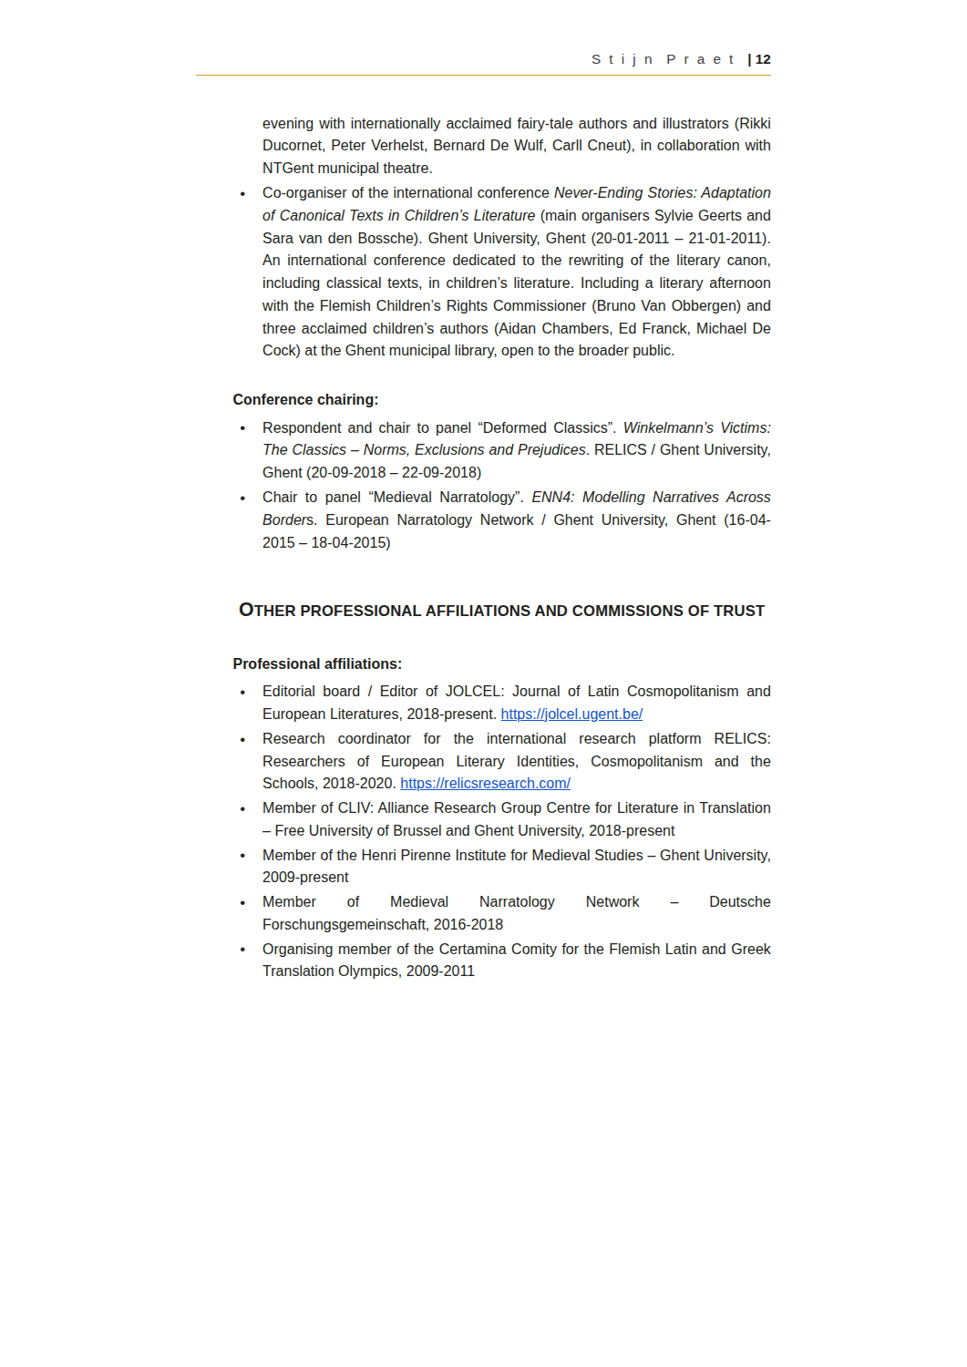S t i j n P r a e t | 12
evening with internationally acclaimed fairy-tale authors and illustrators (Rikki Ducornet, Peter Verhelst, Bernard De Wulf, Carll Cneut), in collaboration with NTGent municipal theatre.
Co-organiser of the international conference Never-Ending Stories: Adaptation of Canonical Texts in Children’s Literature (main organisers Sylvie Geerts and Sara van den Bossche). Ghent University, Ghent (20-01-2011 – 21-01-2011). An international conference dedicated to the rewriting of the literary canon, including classical texts, in children’s literature. Including a literary afternoon with the Flemish Children’s Rights Commissioner (Bruno Van Obbergen) and three acclaimed children’s authors (Aidan Chambers, Ed Franck, Michael De Cock) at the Ghent municipal library, open to the broader public.
Conference chairing:
Respondent and chair to panel “Deformed Classics”. Winkelmann’s Victims: The Classics – Norms, Exclusions and Prejudices. RELICS / Ghent University, Ghent (20-09-2018 – 22-09-2018)
Chair to panel “Medieval Narratology”. ENN4: Modelling Narratives Across Borders. European Narratology Network / Ghent University, Ghent (16-04-2015 – 18-04-2015)
OTHER PROFESSIONAL AFFILIATIONS AND COMMISSIONS OF TRUST
Professional affiliations:
Editorial board / Editor of JOLCEL: Journal of Latin Cosmopolitanism and European Literatures, 2018-present. https://jolcel.ugent.be/
Research coordinator for the international research platform RELICS: Researchers of European Literary Identities, Cosmopolitanism and the Schools, 2018-2020. https://relicsresearch.com/
Member of CLIV: Alliance Research Group Centre for Literature in Translation – Free University of Brussel and Ghent University, 2018-present
Member of the Henri Pirenne Institute for Medieval Studies – Ghent University, 2009-present
Member of Medieval Narratology Network – Deutsche Forschungsgemeinschaft, 2016-2018
Organising member of the Certamina Comity for the Flemish Latin and Greek Translation Olympics, 2009-2011